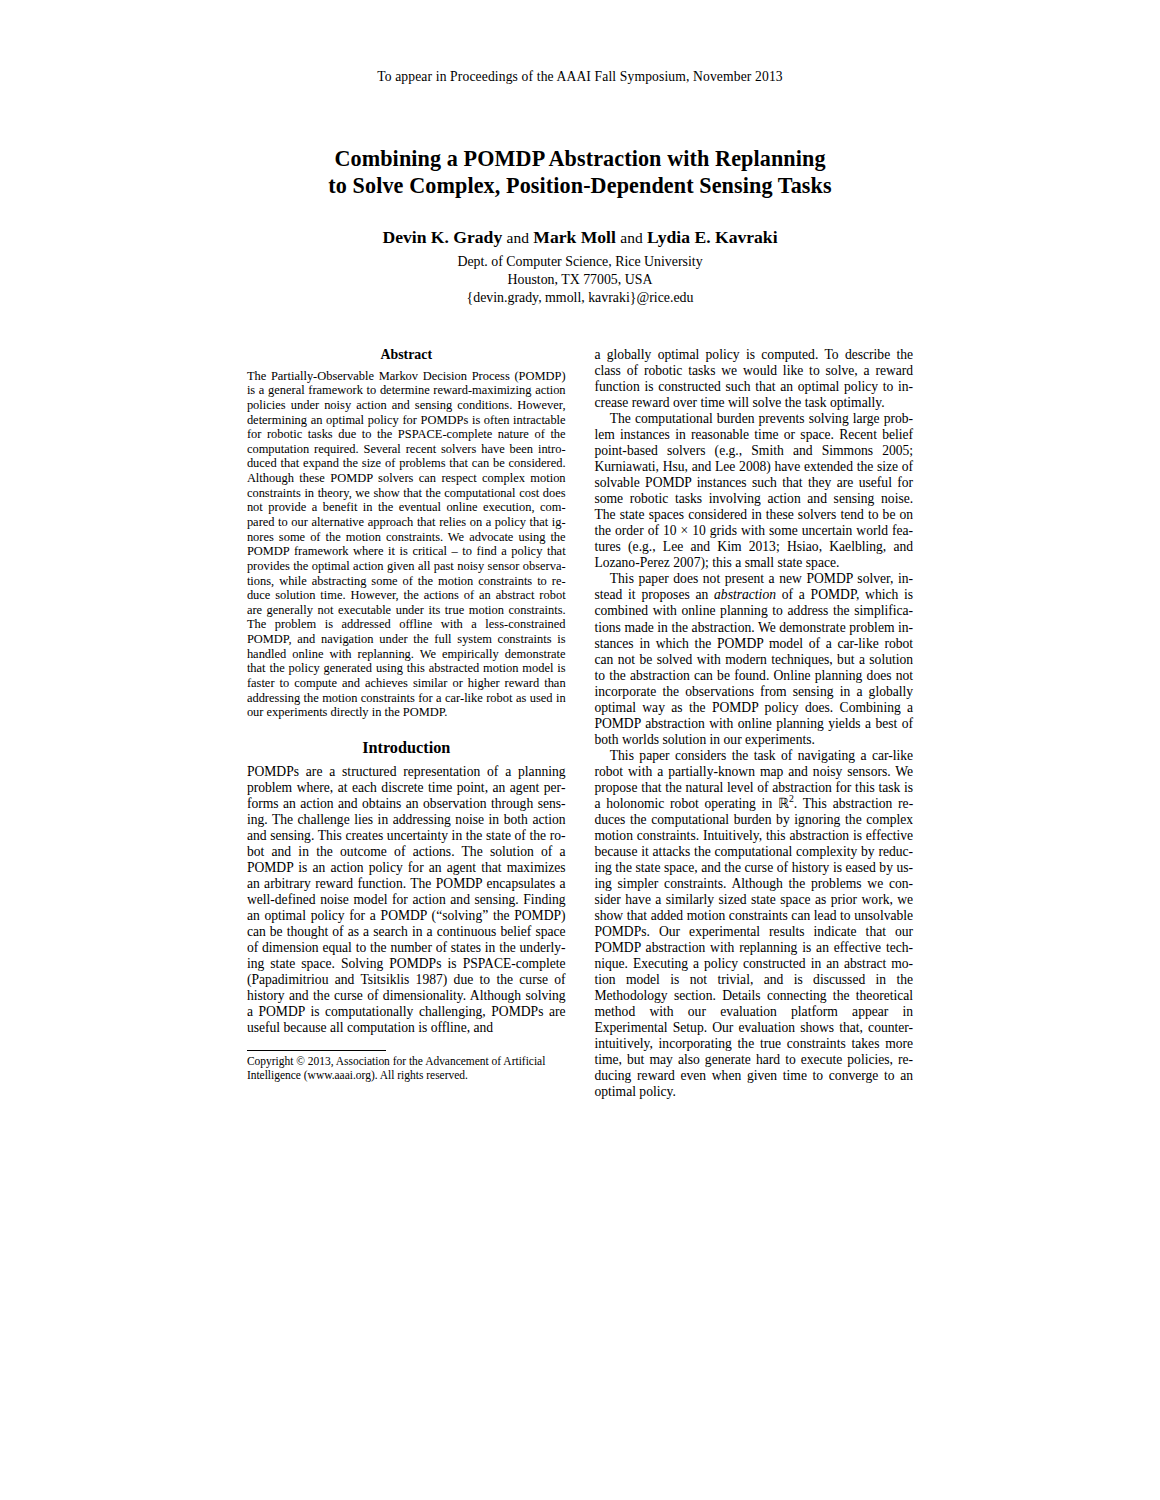To appear in Proceedings of the AAAI Fall Symposium, November 2013
Combining a POMDP Abstraction with Replanning
to Solve Complex, Position-Dependent Sensing Tasks
Devin K. Grady and Mark Moll and Lydia E. Kavraki
Dept. of Computer Science, Rice University
Houston, TX 77005, USA
{devin.grady, mmoll, kavraki}@rice.edu
Abstract
The Partially-Observable Markov Decision Process (POMDP) is a general framework to determine reward-maximizing action policies under noisy action and sensing conditions. However, determining an optimal policy for POMDPs is often intractable for robotic tasks due to the PSPACE-complete nature of the computation required. Several recent solvers have been introduced that expand the size of problems that can be considered. Although these POMDP solvers can respect complex motion constraints in theory, we show that the computational cost does not provide a benefit in the eventual online execution, compared to our alternative approach that relies on a policy that ignores some of the motion constraints. We advocate using the POMDP framework where it is critical – to find a policy that provides the optimal action given all past noisy sensor observations, while abstracting some of the motion constraints to reduce solution time. However, the actions of an abstract robot are generally not executable under its true motion constraints. The problem is addressed offline with a less-constrained POMDP, and navigation under the full system constraints is handled online with replanning. We empirically demonstrate that the policy generated using this abstracted motion model is faster to compute and achieves similar or higher reward than addressing the motion constraints for a car-like robot as used in our experiments directly in the POMDP.
Introduction
POMDPs are a structured representation of a planning problem where, at each discrete time point, an agent performs an action and obtains an observation through sensing. The challenge lies in addressing noise in both action and sensing. This creates uncertainty in the state of the robot and in the outcome of actions. The solution of a POMDP is an action policy for an agent that maximizes an arbitrary reward function. The POMDP encapsulates a well-defined noise model for action and sensing. Finding an optimal policy for a POMDP (“solving” the POMDP) can be thought of as a search in a continuous belief space of dimension equal to the number of states in the underlying state space. Solving POMDPs is PSPACE-complete (Papadimitriou and Tsitsiklis 1987) due to the curse of history and the curse of dimensionality. Although solving a POMDP is computationally challenging, POMDPs are useful because all computation is offline, and
Copyright © 2013, Association for the Advancement of Artificial Intelligence (www.aaai.org). All rights reserved.
a globally optimal policy is computed. To describe the class of robotic tasks we would like to solve, a reward function is constructed such that an optimal policy to increase reward over time will solve the task optimally.
The computational burden prevents solving large problem instances in reasonable time or space. Recent belief point-based solvers (e.g., Smith and Simmons 2005; Kurniawati, Hsu, and Lee 2008) have extended the size of solvable POMDP instances such that they are useful for some robotic tasks involving action and sensing noise. The state spaces considered in these solvers tend to be on the order of 10 × 10 grids with some uncertain world features (e.g., Lee and Kim 2013; Hsiao, Kaelbling, and Lozano-Perez 2007); this a small state space.
This paper does not present a new POMDP solver, instead it proposes an abstraction of a POMDP, which is combined with online planning to address the simplifications made in the abstraction. We demonstrate problem instances in which the POMDP model of a car-like robot can not be solved with modern techniques, but a solution to the abstraction can be found. Online planning does not incorporate the observations from sensing in a globally optimal way as the POMDP policy does. Combining a POMDP abstraction with online planning yields a best of both worlds solution in our experiments.
This paper considers the task of navigating a car-like robot with a partially-known map and noisy sensors. We propose that the natural level of abstraction for this task is a holonomic robot operating in ℝ2. This abstraction reduces the computational burden by ignoring the complex motion constraints. Intuitively, this abstraction is effective because it attacks the computational complexity by reducing the state space, and the curse of history is eased by using simpler constraints. Although the problems we consider have a similarly sized state space as prior work, we show that added motion constraints can lead to unsolvable POMDPs. Our experimental results indicate that our POMDP abstraction with replanning is an effective technique. Executing a policy constructed in an abstract motion model is not trivial, and is discussed in the Methodology section. Details connecting the theoretical method with our evaluation platform appear in Experimental Setup. Our evaluation shows that, counter-intuitively, incorporating the true constraints takes more time, but may also generate hard to execute policies, reducing reward even when given time to converge to an optimal policy.